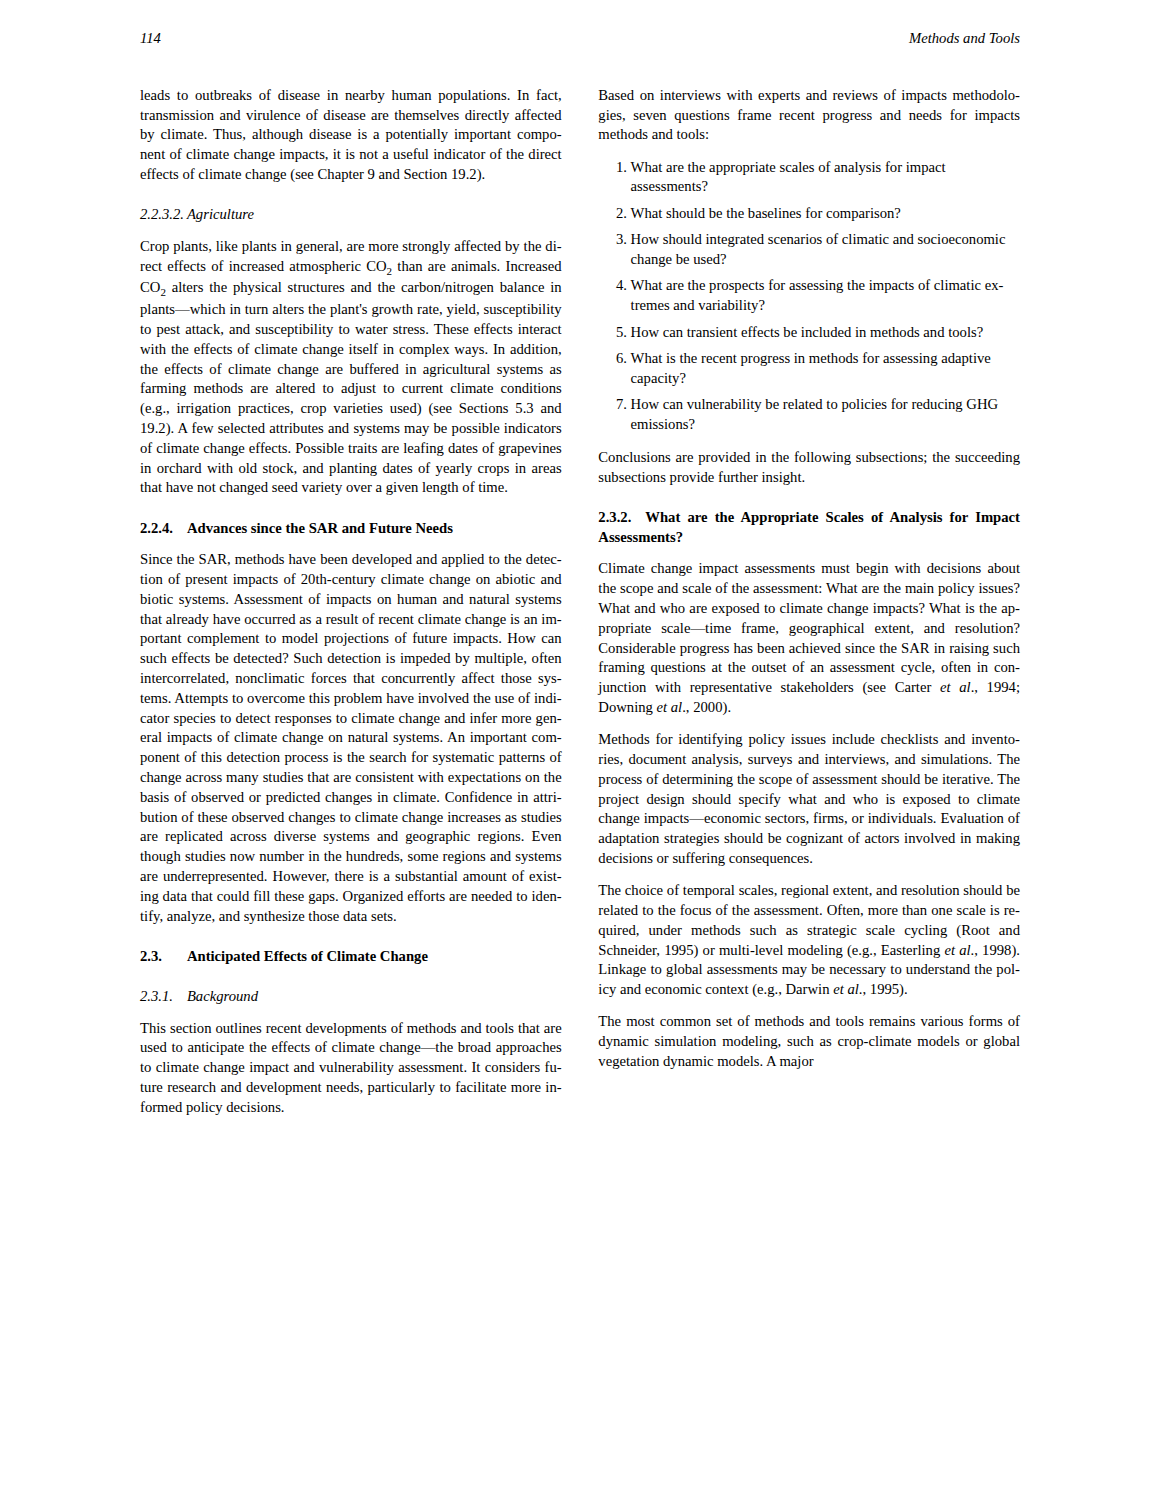114 Methods and Tools
leads to outbreaks of disease in nearby human populations. In fact, transmission and virulence of disease are themselves directly affected by climate. Thus, although disease is a potentially important component of climate change impacts, it is not a useful indicator of the direct effects of climate change (see Chapter 9 and Section 19.2).
2.2.3.2. Agriculture
Crop plants, like plants in general, are more strongly affected by the direct effects of increased atmospheric CO2 than are animals. Increased CO2 alters the physical structures and the carbon/nitrogen balance in plants—which in turn alters the plant's growth rate, yield, susceptibility to pest attack, and susceptibility to water stress. These effects interact with the effects of climate change itself in complex ways. In addition, the effects of climate change are buffered in agricultural systems as farming methods are altered to adjust to current climate conditions (e.g., irrigation practices, crop varieties used) (see Sections 5.3 and 19.2). A few selected attributes and systems may be possible indicators of climate change effects. Possible traits are leafing dates of grapevines in orchard with old stock, and planting dates of yearly crops in areas that have not changed seed variety over a given length of time.
2.2.4. Advances since the SAR and Future Needs
Since the SAR, methods have been developed and applied to the detection of present impacts of 20th-century climate change on abiotic and biotic systems. Assessment of impacts on human and natural systems that already have occurred as a result of recent climate change is an important complement to model projections of future impacts. How can such effects be detected? Such detection is impeded by multiple, often intercorrelated, nonclimatic forces that concurrently affect those systems. Attempts to overcome this problem have involved the use of indicator species to detect responses to climate change and infer more general impacts of climate change on natural systems. An important component of this detection process is the search for systematic patterns of change across many studies that are consistent with expectations on the basis of observed or predicted changes in climate. Confidence in attribution of these observed changes to climate change increases as studies are replicated across diverse systems and geographic regions. Even though studies now number in the hundreds, some regions and systems are underrepresented. However, there is a substantial amount of existing data that could fill these gaps. Organized efforts are needed to identify, analyze, and synthesize those data sets.
2.3. Anticipated Effects of Climate Change
2.3.1. Background
This section outlines recent developments of methods and tools that are used to anticipate the effects of climate change—the broad approaches to climate change impact and vulnerability assessment. It considers future research and development needs, particularly to facilitate more informed policy decisions.
Based on interviews with experts and reviews of impacts methodologies, seven questions frame recent progress and needs for impacts methods and tools:
What are the appropriate scales of analysis for impact assessments?
What should be the baselines for comparison?
How should integrated scenarios of climatic and socioeconomic change be used?
What are the prospects for assessing the impacts of climatic extremes and variability?
How can transient effects be included in methods and tools?
What is the recent progress in methods for assessing adaptive capacity?
How can vulnerability be related to policies for reducing GHG emissions?
Conclusions are provided in the following subsections; the succeeding subsections provide further insight.
2.3.2. What are the Appropriate Scales of Analysis for Impact Assessments?
Climate change impact assessments must begin with decisions about the scope and scale of the assessment: What are the main policy issues? What and who are exposed to climate change impacts? What is the appropriate scale—time frame, geographical extent, and resolution? Considerable progress has been achieved since the SAR in raising such framing questions at the outset of an assessment cycle, often in conjunction with representative stakeholders (see Carter et al., 1994; Downing et al., 2000).
Methods for identifying policy issues include checklists and inventories, document analysis, surveys and interviews, and simulations. The process of determining the scope of assessment should be iterative. The project design should specify what and who is exposed to climate change impacts—economic sectors, firms, or individuals. Evaluation of adaptation strategies should be cognizant of actors involved in making decisions or suffering consequences.
The choice of temporal scales, regional extent, and resolution should be related to the focus of the assessment. Often, more than one scale is required, under methods such as strategic scale cycling (Root and Schneider, 1995) or multi-level modeling (e.g., Easterling et al., 1998). Linkage to global assessments may be necessary to understand the policy and economic context (e.g., Darwin et al., 1995).
The most common set of methods and tools remains various forms of dynamic simulation modeling, such as crop-climate models or global vegetation dynamic models. A major